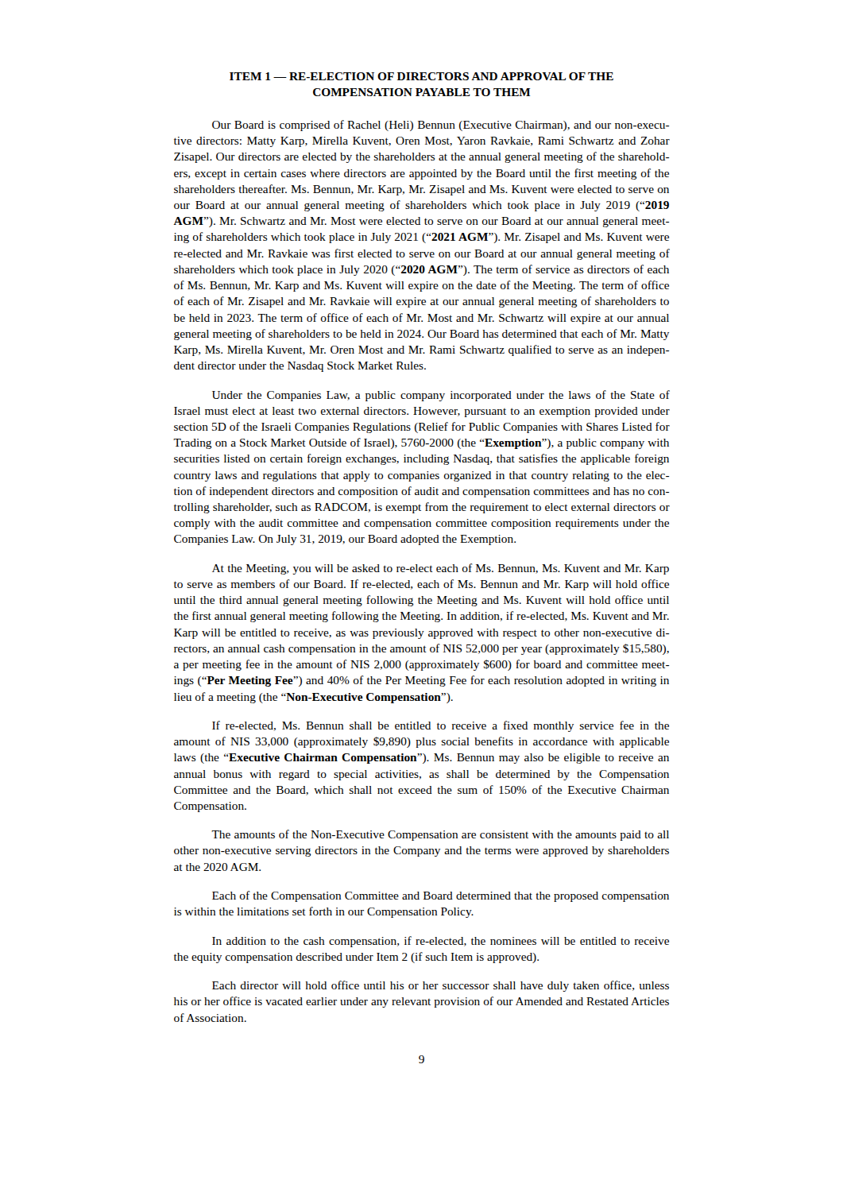Item 1 — Re-Election of Directors and Approval of the
Compensation Payable to Them
Our Board is comprised of Rachel (Heli) Bennun (Executive Chairman), and our non-executive directors: Matty Karp, Mirella Kuvent, Oren Most, Yaron Ravkaie, Rami Schwartz and Zohar Zisapel. Our directors are elected by the shareholders at the annual general meeting of the shareholders, except in certain cases where directors are appointed by the Board until the first meeting of the shareholders thereafter. Ms. Bennun, Mr. Karp, Mr. Zisapel and Ms. Kuvent were elected to serve on our Board at our annual general meeting of shareholders which took place in July 2019 (“2019 AGM”). Mr. Schwartz and Mr. Most were elected to serve on our Board at our annual general meeting of shareholders which took place in July 2021 (“2021 AGM”). Mr. Zisapel and Ms. Kuvent were re-elected and Mr. Ravkaie was first elected to serve on our Board at our annual general meeting of shareholders which took place in July 2020 (“2020 AGM”). The term of service as directors of each of Ms. Bennun, Mr. Karp and Ms. Kuvent will expire on the date of the Meeting. The term of office of each of Mr. Zisapel and Mr. Ravkaie will expire at our annual general meeting of shareholders to be held in 2023. The term of office of each of Mr. Most and Mr. Schwartz will expire at our annual general meeting of shareholders to be held in 2024. Our Board has determined that each of Mr. Matty Karp, Ms. Mirella Kuvent, Mr. Oren Most and Mr. Rami Schwartz qualified to serve as an independent director under the Nasdaq Stock Market Rules.
Under the Companies Law, a public company incorporated under the laws of the State of Israel must elect at least two external directors. However, pursuant to an exemption provided under section 5D of the Israeli Companies Regulations (Relief for Public Companies with Shares Listed for Trading on a Stock Market Outside of Israel), 5760-2000 (the “Exemption”), a public company with securities listed on certain foreign exchanges, including Nasdaq, that satisfies the applicable foreign country laws and regulations that apply to companies organized in that country relating to the election of independent directors and composition of audit and compensation committees and has no controlling shareholder, such as RADCOM, is exempt from the requirement to elect external directors or comply with the audit committee and compensation committee composition requirements under the Companies Law. On July 31, 2019, our Board adopted the Exemption.
At the Meeting, you will be asked to re-elect each of Ms. Bennun, Ms. Kuvent and Mr. Karp to serve as members of our Board. If re-elected, each of Ms. Bennun and Mr. Karp will hold office until the third annual general meeting following the Meeting and Ms. Kuvent will hold office until the first annual general meeting following the Meeting. In addition, if re-elected, Ms. Kuvent and Mr. Karp will be entitled to receive, as was previously approved with respect to other non-executive directors, an annual cash compensation in the amount of NIS 52,000 per year (approximately $15,580), a per meeting fee in the amount of NIS 2,000 (approximately $600) for board and committee meetings (“Per Meeting Fee”) and 40% of the Per Meeting Fee for each resolution adopted in writing in lieu of a meeting (the “Non-Executive Compensation”).
If re-elected, Ms. Bennun shall be entitled to receive a fixed monthly service fee in the amount of NIS 33,000 (approximately $9,890) plus social benefits in accordance with applicable laws (the “Executive Chairman Compensation”). Ms. Bennun may also be eligible to receive an annual bonus with regard to special activities, as shall be determined by the Compensation Committee and the Board, which shall not exceed the sum of 150% of the Executive Chairman Compensation.
The amounts of the Non-Executive Compensation are consistent with the amounts paid to all other non-executive serving directors in the Company and the terms were approved by shareholders at the 2020 AGM.
Each of the Compensation Committee and Board determined that the proposed compensation is within the limitations set forth in our Compensation Policy.
In addition to the cash compensation, if re-elected, the nominees will be entitled to receive the equity compensation described under Item 2 (if such Item is approved).
Each director will hold office until his or her successor shall have duly taken office, unless his or her office is vacated earlier under any relevant provision of our Amended and Restated Articles of Association.
9